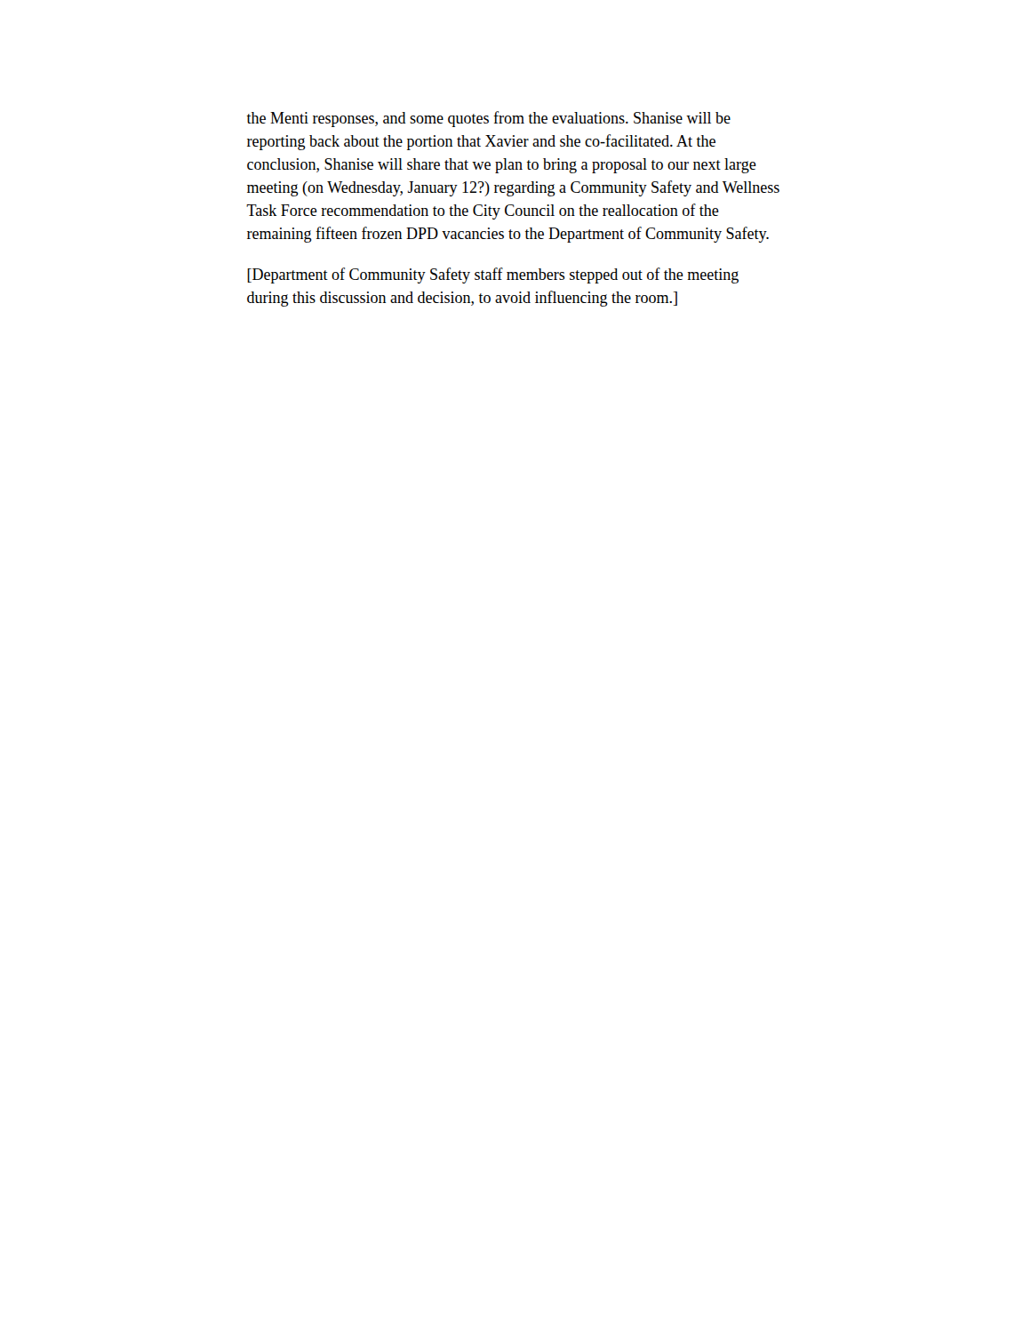the Menti responses, and some quotes from the evaluations. Shanise will be reporting back about the portion that Xavier and she co-facilitated. At the conclusion, Shanise will share that we plan to bring a proposal to our next large meeting (on Wednesday, January 12?) regarding a Community Safety and Wellness Task Force recommendation to the City Council on the reallocation of the remaining fifteen frozen DPD vacancies to the Department of Community Safety.
[Department of Community Safety staff members stepped out of the meeting during this discussion and decision, to avoid influencing the room.]